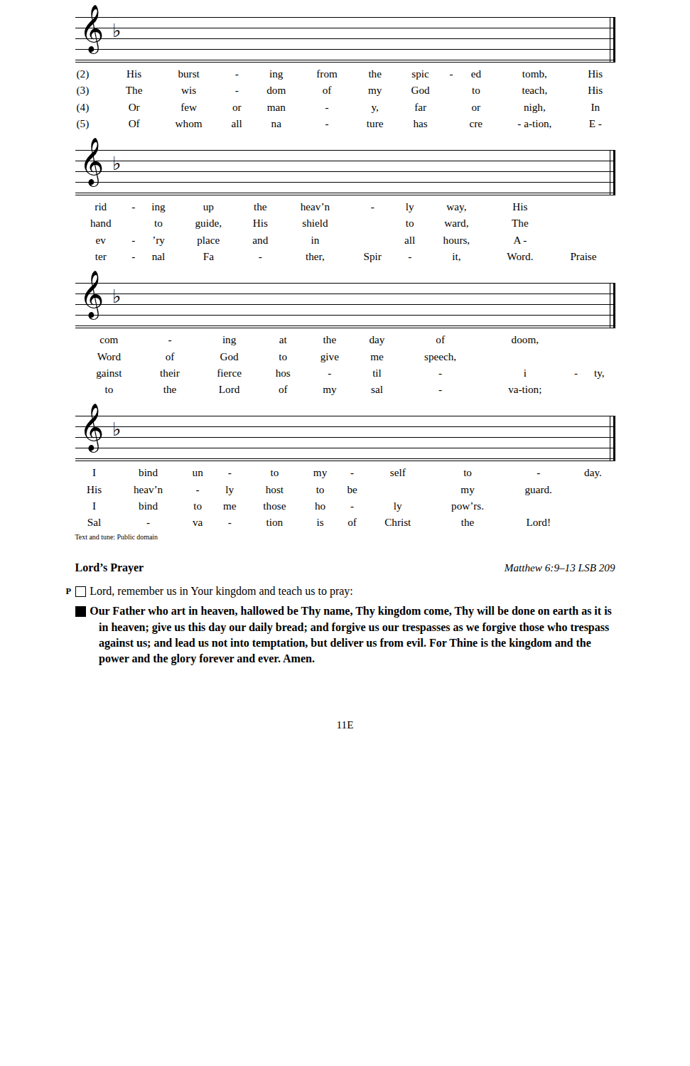| (2) | His | burst | - | ing | from | the | spic | - | ed | tomb, | His |
| (3) | The | wis | - | dom | of | my | God | | to | teach, | His |
| (4) | Or | few | or | man | - | y, | far | | or | nigh, | In |
| (5) | Of | whom | all | na | - | ture | has | | cre | - a‑tion, | E - |
| rid | - | ing | up | the | heav’n | - | ly | way, | His |
| hand | | to | guide, | His | shield | | to | ward, | The |
| ev | - | ’ry | place | and | in | | all | hours, | A - |
| ter | - | nal | Fa | - | ther, | Spir | - | it, | Word. | Praise |
| com | - | ing | at | the | day | of | doom, |
| Word | of | God | to | give | me | speech, | |
| gainst | their | fierce | hos | - | til | - | i | - | ty, |
| to | the | Lord | of | my | sal | - | va‑tion; |
| I | bind | un | - | to | my | - | self | to | - | day. |
| His | heav’n | - | ly | host | to | be | | my | guard. | |
| I | bind | to | me | those | ho | - | ly | pow’rs. | | |
| Sal | - | va | - | tion | is | of | Christ | the | Lord! | |
Text and tune: Public domain
Lord’s Prayer
Matthew 6:9–13 LSB 209
PLord, remember us in Your kingdom and teach us to pray:
COur Father who art in heaven, hallowed be Thy name, Thy kingdom come, Thy will be done on earth as it is in heaven; give us this day our daily bread; and forgive us our trespasses as we forgive those who trespass against us; and lead us not into temptation, but deliver us from evil. For Thine is the kingdom and the power and the glory forever and ever. Amen.
11E